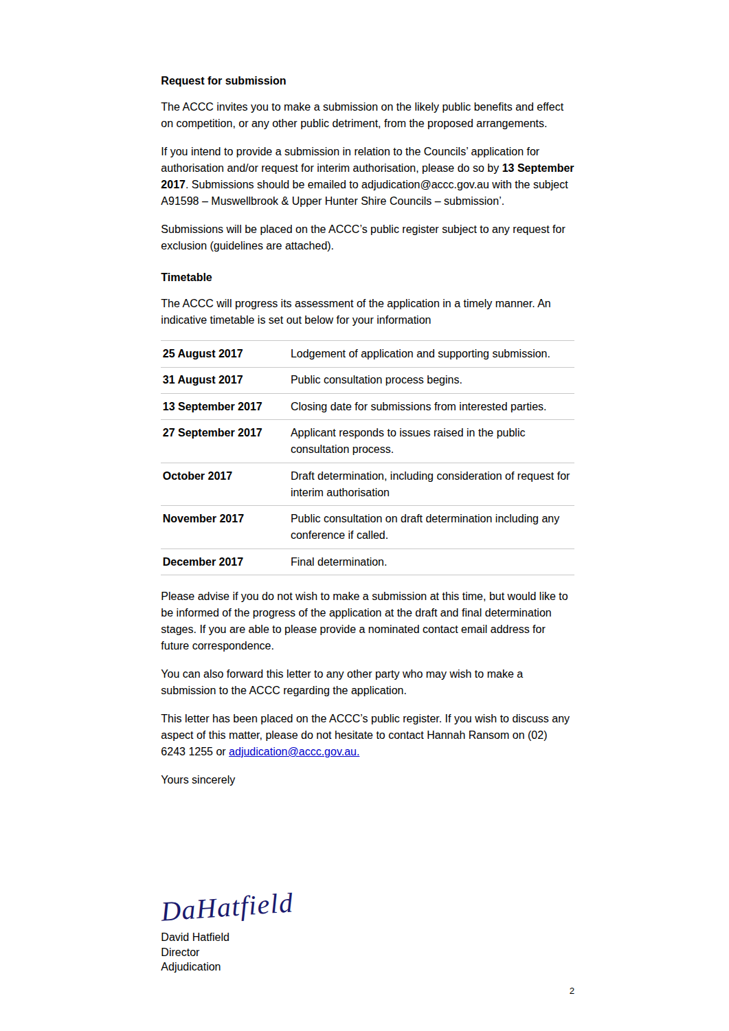Request for submission
The ACCC invites you to make a submission on the likely public benefits and effect on competition, or any other public detriment, from the proposed arrangements.
If you intend to provide a submission in relation to the Councils’ application for authorisation and/or request for interim authorisation, please do so by 13 September 2017. Submissions should be emailed to adjudication@accc.gov.au with the subject A91598 – Muswellbrook & Upper Hunter Shire Councils – submission’.
Submissions will be placed on the ACCC’s public register subject to any request for exclusion (guidelines are attached).
Timetable
The ACCC will progress its assessment of the application in a timely manner. An indicative timetable is set out below for your information
| 25 August 2017 | Lodgement of application and supporting submission. |
| 31 August 2017 | Public consultation process begins. |
| 13 September 2017 | Closing date for submissions from interested parties. |
| 27 September 2017 | Applicant responds to issues raised in the public consultation process. |
| October 2017 | Draft determination, including consideration of request for interim authorisation |
| November 2017 | Public consultation on draft determination including any conference if called. |
| December 2017 | Final determination. |
Please advise if you do not wish to make a submission at this time, but would like to be informed of the progress of the application at the draft and final determination stages. If you are able to please provide a nominated contact email address for future correspondence.
You can also forward this letter to any other party who may wish to make a submission to the ACCC regarding the application.
This letter has been placed on the ACCC’s public register. If you wish to discuss any aspect of this matter, please do not hesitate to contact Hannah Ransom on (02) 6243 1255 or adjudication@accc.gov.au.
Yours sincerely
D a H a t f i e l d
David Hatfield
Director
Adjudication
2